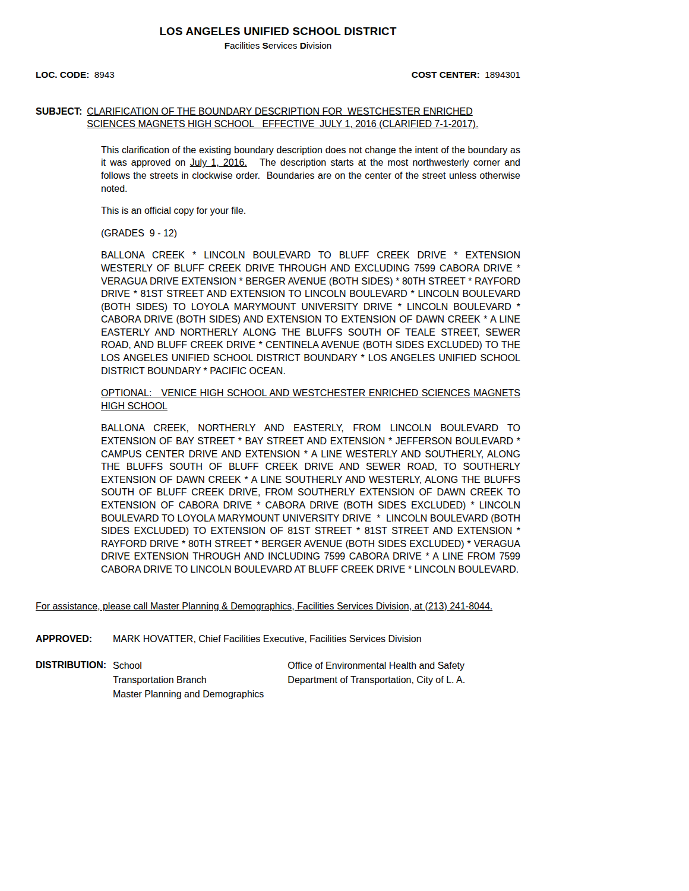LOS ANGELES UNIFIED SCHOOL DISTRICT
Facilities Services Division
LOC. CODE: 8943
COST CENTER: 1894301
SUBJECT:
Clarification of the boundary description for Westchester Enriched Sciences Magnets High School effective July 1, 2016 (clarified 7-1-2017).
This clarification of the existing boundary description does not change the intent of the boundary as it was approved on July 1, 2016. The description starts at the most northwesterly corner and follows the streets in clockwise order. Boundaries are on the center of the street unless otherwise noted.
This is an official copy for your file.
(GRADES 9 - 12)
BALLONA CREEK * LINCOLN BOULEVARD TO BLUFF CREEK DRIVE * EXTENSION WESTERLY OF BLUFF CREEK DRIVE THROUGH AND EXCLUDING 7599 CABORA DRIVE * VERAGUA DRIVE EXTENSION * BERGER AVENUE (BOTH SIDES) * 80TH STREET * RAYFORD DRIVE * 81ST STREET AND EXTENSION TO LINCOLN BOULEVARD * LINCOLN BOULEVARD (BOTH SIDES) TO LOYOLA MARYMOUNT UNIVERSITY DRIVE * LINCOLN BOULEVARD * CABORA DRIVE (BOTH SIDES) AND EXTENSION TO EXTENSION OF DAWN CREEK * A LINE EASTERLY AND NORTHERLY ALONG THE BLUFFS SOUTH OF TEALE STREET, SEWER ROAD, AND BLUFF CREEK DRIVE * CENTINELA AVENUE (BOTH SIDES EXCLUDED) TO THE LOS ANGELES UNIFIED SCHOOL DISTRICT BOUNDARY * LOS ANGELES UNIFIED SCHOOL DISTRICT BOUNDARY * PACIFIC OCEAN.
OPTIONAL: VENICE HIGH SCHOOL AND WESTCHESTER ENRICHED SCIENCES MAGNETS HIGH SCHOOL
BALLONA CREEK, NORTHERLY AND EASTERLY, FROM LINCOLN BOULEVARD TO EXTENSION OF BAY STREET * BAY STREET AND EXTENSION * JEFFERSON BOULEVARD * CAMPUS CENTER DRIVE AND EXTENSION * A LINE WESTERLY AND SOUTHERLY, ALONG THE BLUFFS SOUTH OF BLUFF CREEK DRIVE AND SEWER ROAD, TO SOUTHERLY EXTENSION OF DAWN CREEK * A LINE SOUTHERLY AND WESTERLY, ALONG THE BLUFFS SOUTH OF BLUFF CREEK DRIVE, FROM SOUTHERLY EXTENSION OF DAWN CREEK TO EXTENSION OF CABORA DRIVE * CABORA DRIVE (BOTH SIDES EXCLUDED) * LINCOLN BOULEVARD TO LOYOLA MARYMOUNT UNIVERSITY DRIVE * LINCOLN BOULEVARD (BOTH SIDES EXCLUDED) TO EXTENSION OF 81ST STREET * 81ST STREET AND EXTENSION * RAYFORD DRIVE * 80TH STREET * BERGER AVENUE (BOTH SIDES EXCLUDED) * VERAGUA DRIVE EXTENSION THROUGH AND INCLUDING 7599 CABORA DRIVE * A LINE FROM 7599 CABORA DRIVE TO LINCOLN BOULEVARD AT BLUFF CREEK DRIVE * LINCOLN BOULEVARD.
For assistance, please call Master Planning & Demographics, Facilities Services Division, at (213) 241-8044.
APPROVED:
MARK HOVATTER, Chief Facilities Executive, Facilities Services Division
DISTRIBUTION:
School
Transportation Branch
Master Planning and Demographics
Office of Environmental Health and Safety
Department of Transportation, City of L. A.